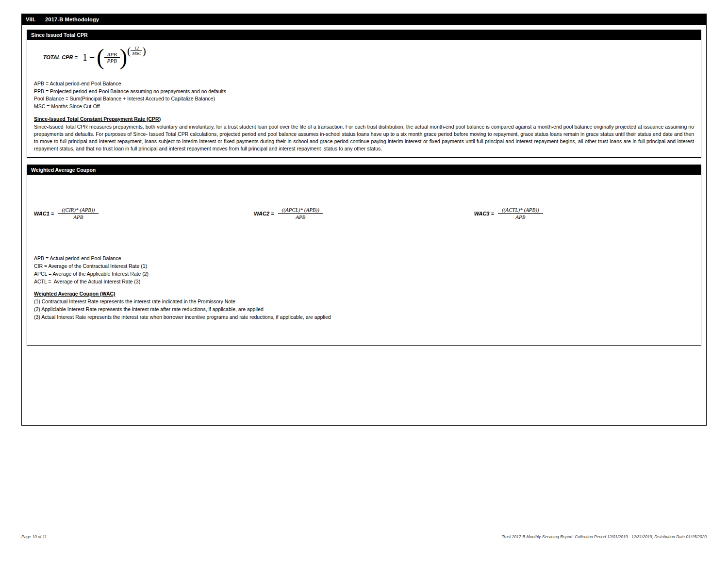VIII. 2017-B Methodology
Since Issued Total CPR
TOTAL CPR =
1−(APB PPB)(12 MSC)
APB = Actual period-end Pool Balance
PPB = Projected period-end Pool Balance assuming no prepayments and no defaults
Pool Balance = Sum(Principal Balance + Interest Accrued to Capitalize Balance)
MSC = Months Since Cut-Off
Since-Issued Total Constant Prepayment Rate (CPR)
Since-Issued Total CPR measures prepayments, both voluntary and involuntary, for a trust student loan pool over the life of a transaction. For each trust distribution, the actual month-end pool balance is compared against a month-end pool balance originally projected at issuance assuming no prepayments and defaults. For purposes of Since- Issued Total CPR calculations, projected period end pool balance assumes in-school status loans have up to a six month grace period before moving to repayment, grace status loans remain in grace status until their status end date and then to move to full principal and interest repayment, loans subject to interim interest or fixed payments during their in-school and grace period continue paying interim interest or fixed payments until full principal and interest repayment begins, all other trust loans are in full principal and interest repayment status, and that no trust loan in full principal and interest repayment moves from full principal and interest repayment status to any other status.
Weighted Average Coupon
WAC1 =
((CIR)* (APB)) APB
WAC2 =
((APCL)* (APB)) APB
WAC3 =
((ACTL)* (APB)) APB
APB = Actual period-end Pool Balance
CIR = Average of the Contractual Interest Rate (1)
APCL = Average of the Applicable Interest Rate (2)
ACTL = Average of the Actual Interest Rate (3)
Weighted Average Coupon (WAC)
(1) Contractual Interest Rate represents the interest rate indicated in the Promissory Note
(2) Appliclable Interest Rate represents the interest rate after rate reductions, if applicable, are applied
(3) Actual Interest Rate represents the interest rate when borrower incentive programs and rate reductions, if applicable, are applied
Page 10 of 11
Trust 2017-B Monthly Servicing Report: Collection Period 12/01/2019 - 12/31/2019, Distribution Date 01/15/2020